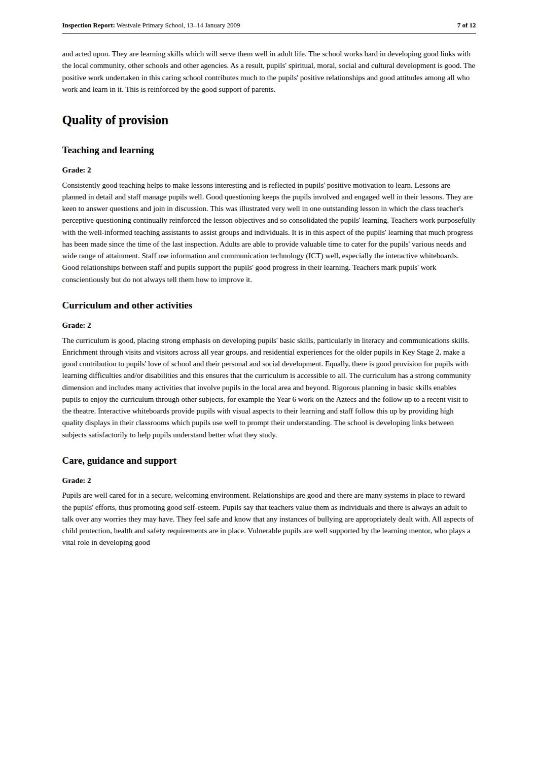Inspection Report: Westvale Primary School, 13–14 January 2009
7 of 12
and acted upon. They are learning skills which will serve them well in adult life. The school works hard in developing good links with the local community, other schools and other agencies. As a result, pupils' spiritual, moral, social and cultural development is good. The positive work undertaken in this caring school contributes much to the pupils' positive relationships and good attitudes among all who work and learn in it. This is reinforced by the good support of parents.
Quality of provision
Teaching and learning
Grade: 2
Consistently good teaching helps to make lessons interesting and is reflected in pupils' positive motivation to learn. Lessons are planned in detail and staff manage pupils well. Good questioning keeps the pupils involved and engaged well in their lessons. They are keen to answer questions and join in discussion. This was illustrated very well in one outstanding lesson in which the class teacher's perceptive questioning continually reinforced the lesson objectives and so consolidated the pupils' learning. Teachers work purposefully with the well-informed teaching assistants to assist groups and individuals. It is in this aspect of the pupils' learning that much progress has been made since the time of the last inspection. Adults are able to provide valuable time to cater for the pupils' various needs and wide range of attainment. Staff use information and communication technology (ICT) well, especially the interactive whiteboards. Good relationships between staff and pupils support the pupils' good progress in their learning. Teachers mark pupils' work conscientiously but do not always tell them how to improve it.
Curriculum and other activities
Grade: 2
The curriculum is good, placing strong emphasis on developing pupils' basic skills, particularly in literacy and communications skills. Enrichment through visits and visitors across all year groups, and residential experiences for the older pupils in Key Stage 2, make a good contribution to pupils' love of school and their personal and social development. Equally, there is good provision for pupils with learning difficulties and/or disabilities and this ensures that the curriculum is accessible to all. The curriculum has a strong community dimension and includes many activities that involve pupils in the local area and beyond. Rigorous planning in basic skills enables pupils to enjoy the curriculum through other subjects, for example the Year 6 work on the Aztecs and the follow up to a recent visit to the theatre. Interactive whiteboards provide pupils with visual aspects to their learning and staff follow this up by providing high quality displays in their classrooms which pupils use well to prompt their understanding. The school is developing links between subjects satisfactorily to help pupils understand better what they study.
Care, guidance and support
Grade: 2
Pupils are well cared for in a secure, welcoming environment. Relationships are good and there are many systems in place to reward the pupils' efforts, thus promoting good self-esteem. Pupils say that teachers value them as individuals and there is always an adult to talk over any worries they may have. They feel safe and know that any instances of bullying are appropriately dealt with. All aspects of child protection, health and safety requirements are in place. Vulnerable pupils are well supported by the learning mentor, who plays a vital role in developing good